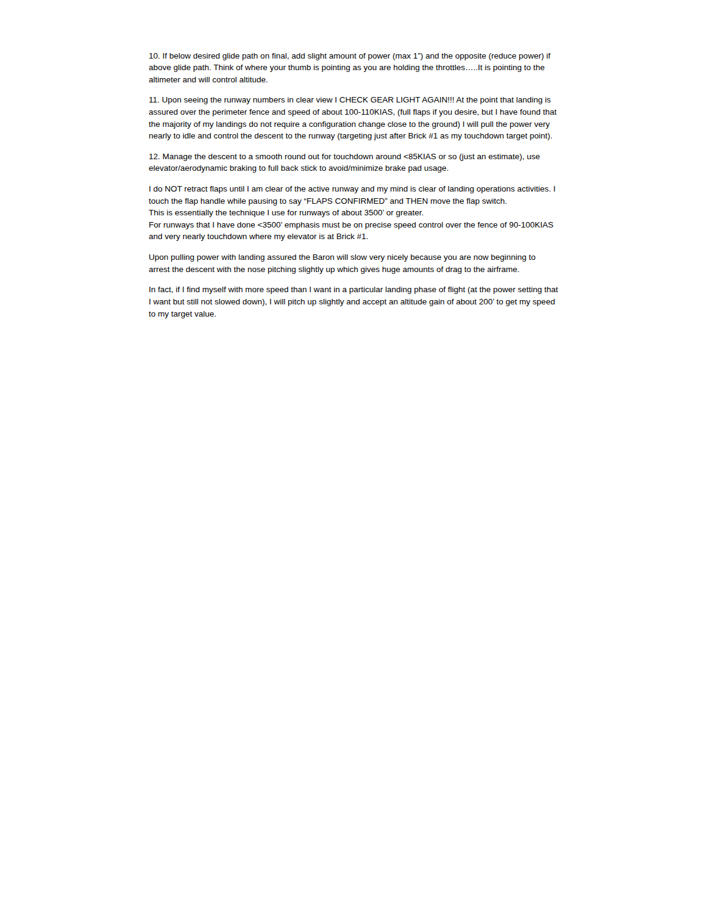10. If below desired glide path on final, add slight amount of power (max 1”) and the opposite (reduce power) if above glide path. Think of where your thumb is pointing as you are holding the throttles…..It is pointing to the altimeter and will control altitude.
11. Upon seeing the runway numbers in clear view I CHECK GEAR LIGHT AGAIN!!! At the point that landing is assured over the perimeter fence and speed of about 100-110KIAS, (full flaps if you desire, but I have found that the majority of my landings do not require a configuration change close to the ground) I will pull the power very nearly to idle and control the descent to the runway (targeting just after Brick #1 as my touchdown target point).
12. Manage the descent to a smooth round out for touchdown around <85KIAS or so (just an estimate), use elevator/aerodynamic braking to full back stick to avoid/minimize brake pad usage.
I do NOT retract flaps until I am clear of the active runway and my mind is clear of landing operations activities. I touch the flap handle while pausing to say “FLAPS CONFIRMED” and THEN move the flap switch.
This is essentially the technique I use for runways of about 3500’ or greater.
For runways that I have done <3500’ emphasis must be on precise speed control over the fence of 90-100KIAS and very nearly touchdown where my elevator is at Brick #1.
Upon pulling power with landing assured the Baron will slow very nicely because you are now beginning to arrest the descent with the nose pitching slightly up which gives huge amounts of drag to the airframe.
In fact, if I find myself with more speed than I want in a particular landing phase of flight (at the power setting that I want but still not slowed down), I will pitch up slightly and accept an altitude gain of about 200’ to get my speed to my target value.